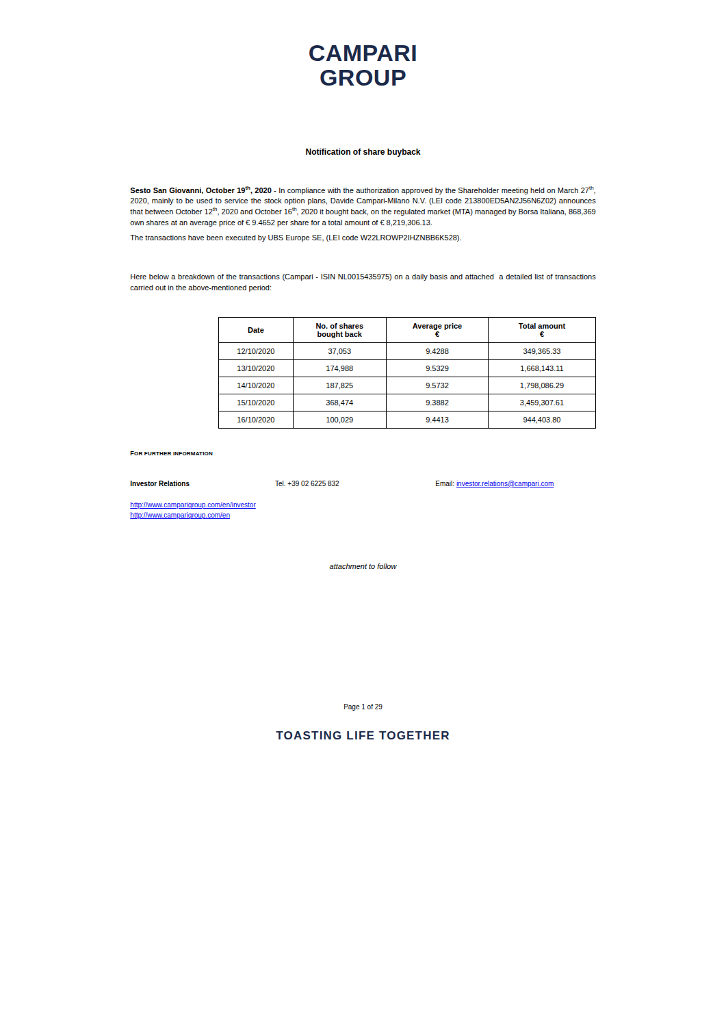CAMPARI
GROUP
Notification of share buyback
Sesto San Giovanni, October 19th, 2020 - In compliance with the authorization approved by the Shareholder meeting held on March 27th, 2020, mainly to be used to service the stock option plans, Davide Campari-Milano N.V. (LEI code 213800ED5AN2J56N6Z02) announces that between October 12th, 2020 and October 16th, 2020 it bought back, on the regulated market (MTA) managed by Borsa Italiana, 868,369 own shares at an average price of € 9.4652 per share for a total amount of € 8,219,306.13.
The transactions have been executed by UBS Europe SE, (LEI code W22LROWP2IHZNBB6K528).
Here below a breakdown of the transactions (Campari - ISIN NL0015435975) on a daily basis and attached a detailed list of transactions carried out in the above-mentioned period:
| | Date | No. of shares bought back | Average price € | Total amount € |
| --- | --- | --- | --- | --- |
| | 12/10/2020 | 37,053 | 9.4288 | 349,365.33 |
| | 13/10/2020 | 174,988 | 9.5329 | 1,668,143.11 |
| | 14/10/2020 | 187,825 | 9.5732 | 1,798,086.29 |
| | 15/10/2020 | 368,474 | 9.3882 | 3,459,307.61 |
| | 16/10/2020 | 100,029 | 9.4413 | 944,403.80 |
FOR FURTHER INFORMATION
Investor Relations Tel. +39 02 6225 832 Email: investor.relations@campari.com
http://www.camparigroup.com/en/investor
http://www.camparigroup.com/en
attachment to follow
Page 1 of 29
TOASTING LIFE TOGETHER